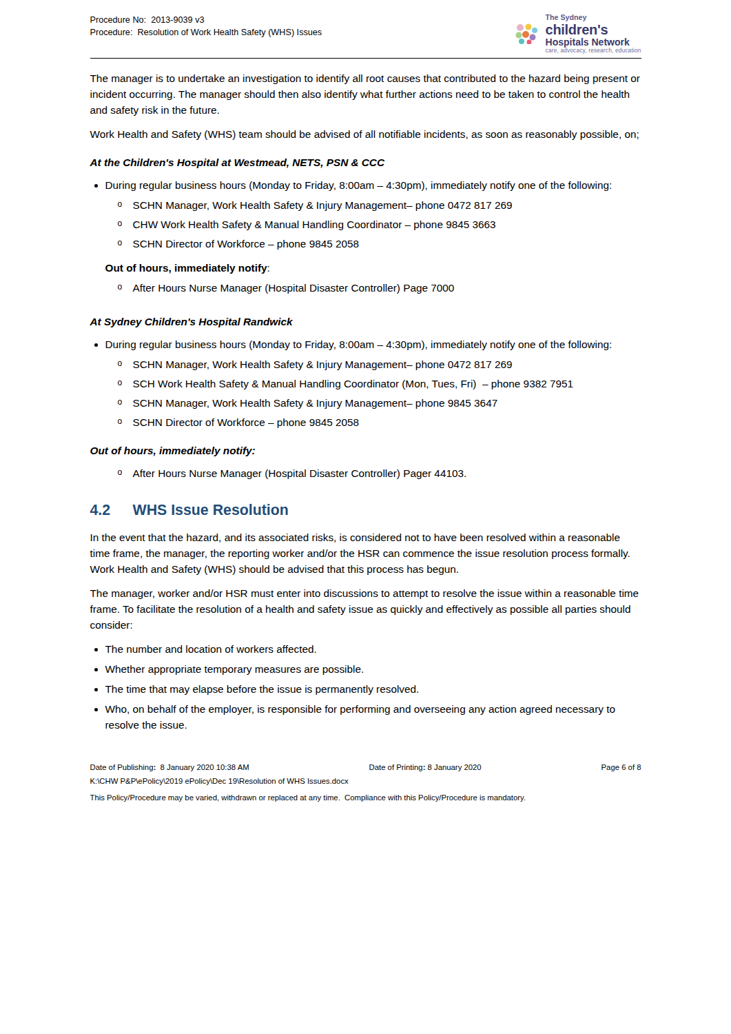Procedure No: 2013-9039 v3
Procedure: Resolution of Work Health Safety (WHS) Issues
The Sydney
children's
Hospitals Network
care, advocacy, research, education
The manager is to undertake an investigation to identify all root causes that contributed to the hazard being present or incident occurring. The manager should then also identify what further actions need to be taken to control the health and safety risk in the future.
Work Health and Safety (WHS) team should be advised of all notifiable incidents, as soon as reasonably possible, on;
At the Children's Hospital at Westmead, NETS, PSN & CCC
During regular business hours (Monday to Friday, 8:00am – 4:30pm), immediately notify one of the following:
SCHN Manager, Work Health Safety & Injury Management– phone 0472 817 269
CHW Work Health Safety & Manual Handling Coordinator – phone 9845 3663
SCHN Director of Workforce – phone 9845 2058
Out of hours, immediately notify:
After Hours Nurse Manager (Hospital Disaster Controller) Page 7000
At Sydney Children's Hospital Randwick
During regular business hours (Monday to Friday, 8:00am – 4:30pm), immediately notify one of the following:
SCHN Manager, Work Health Safety & Injury Management– phone 0472 817 269
SCH Work Health Safety & Manual Handling Coordinator (Mon, Tues, Fri) – phone 9382 7951
SCHN Manager, Work Health Safety & Injury Management– phone 9845 3647
SCHN Director of Workforce – phone 9845 2058
Out of hours, immediately notify:
After Hours Nurse Manager (Hospital Disaster Controller) Pager 44103.
4.2 WHS Issue Resolution
In the event that the hazard, and its associated risks, is considered not to have been resolved within a reasonable time frame, the manager, the reporting worker and/or the HSR can commence the issue resolution process formally. Work Health and Safety (WHS) should be advised that this process has begun.
The manager, worker and/or HSR must enter into discussions to attempt to resolve the issue within a reasonable time frame. To facilitate the resolution of a health and safety issue as quickly and effectively as possible all parties should consider:
The number and location of workers affected.
Whether appropriate temporary measures are possible.
The time that may elapse before the issue is permanently resolved.
Who, on behalf of the employer, is responsible for performing and overseeing any action agreed necessary to resolve the issue.
Date of Publishing: 8 January 2020 10:38 AM Date of Printing: 8 January 2020 Page 6 of 8
K:\CHW P&P\ePolicy\2019 ePolicy\Dec 19\Resolution of WHS Issues.docx
This Policy/Procedure may be varied, withdrawn or replaced at any time. Compliance with this Policy/Procedure is mandatory.